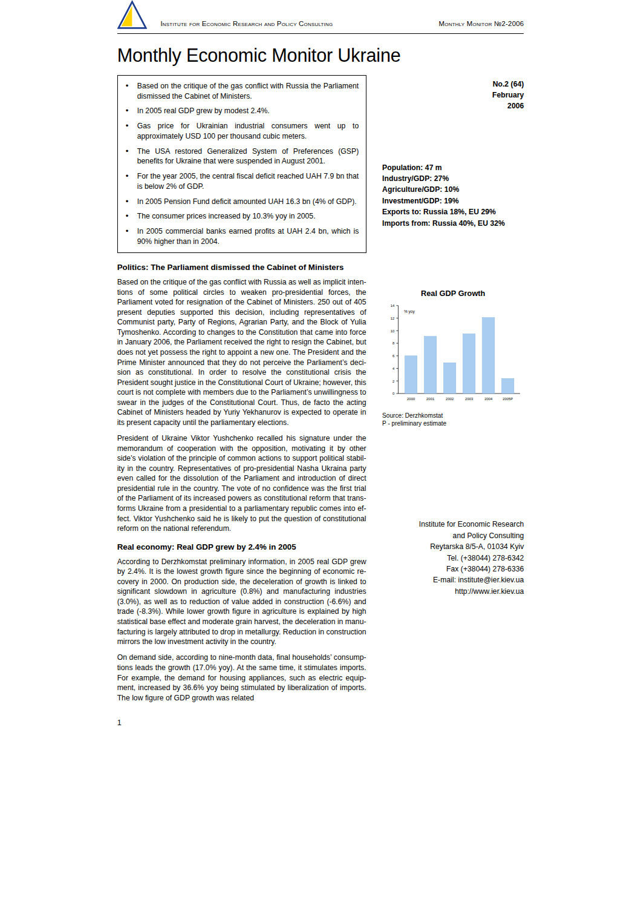Institute for Economic Research and Policy Consulting Monthly Monitor №2-2006
Monthly Economic Monitor Ukraine
Based on the critique of the gas conflict with Russia the Parliament dismissed the Cabinet of Ministers.
In 2005 real GDP grew by modest 2.4%.
Gas price for Ukrainian industrial consumers went up to approximately USD 100 per thousand cubic meters.
The USA restored Generalized System of Preferences (GSP) benefits for Ukraine that were suspended in August 2001.
For the year 2005, the central fiscal deficit reached UAH 7.9 bn that is below 2% of GDP.
In 2005 Pension Fund deficit amounted UAH 16.3 bn (4% of GDP).
The consumer prices increased by 10.3% yoy in 2005.
In 2005 commercial banks earned profits at UAH 2.4 bn, which is 90% higher than in 2004.
Politics: The Parliament dismissed the Cabinet of Ministers
Based on the critique of the gas conflict with Russia as well as implicit intentions of some political circles to weaken pro-presidential forces, the Parliament voted for resignation of the Cabinet of Ministers. 250 out of 405 present deputies supported this decision, including representatives of Communist party, Party of Regions, Agrarian Party, and the Block of Yulia Tymoshenko. According to changes to the Constitution that came into force in January 2006, the Parliament received the right to resign the Cabinet, but does not yet possess the right to appoint a new one. The President and the Prime Minister announced that they do not perceive the Parliament’s decision as constitutional. In order to resolve the constitutional crisis the President sought justice in the Constitutional Court of Ukraine; however, this court is not complete with members due to the Parliament’s unwillingness to swear in the judges of the Constitutional Court. Thus, de facto the acting Cabinet of Ministers headed by Yuriy Yekhanurov is expected to operate in its present capacity until the parliamentary elections.
President of Ukraine Viktor Yushchenko recalled his signature under the memorandum of cooperation with the opposition, motivating it by other side’s violation of the principle of common actions to support political stability in the country. Representatives of pro-presidential Nasha Ukraina party even called for the dissolution of the Parliament and introduction of direct presidential rule in the country. The vote of no confidence was the first trial of the Parliament of its increased powers as constitutional reform that transforms Ukraine from a presidential to a parliamentary republic comes into effect. Viktor Yushchenko said he is likely to put the question of constitutional reform on the national referendum.
Real economy: Real GDP grew by 2.4% in 2005
According to Derzhkomstat preliminary information, in 2005 real GDP grew by 2.4%. It is the lowest growth figure since the beginning of economic recovery in 2000. On production side, the deceleration of growth is linked to significant slowdown in agriculture (0.8%) and manufacturing industries (3.0%), as well as to reduction of value added in construction (-6.6%) and trade (-8.3%). While lower growth figure in agriculture is explained by high statistical base effect and moderate grain harvest, the deceleration in manufacturing is largely attributed to drop in metallurgy. Reduction in construction mirrors the low investment activity in the country.
On demand side, according to nine-month data, final households’ consumptions leads the growth (17.0% yoy). At the same time, it stimulates imports. For example, the demand for housing appliances, such as electric equipment, increased by 36.6% yoy being stimulated by liberalization of imports. The low figure of GDP growth was related
No.2 (64)
February
2006
Population: 47 m
Industry/GDP: 27%
Agriculture/GDP: 10%
Investment/GDP: 19%
Exports to: Russia 18%, EU 29%
Imports from: Russia 40%, EU 32%
Real GDP Growth
0 2 4 6 8 10 12 14 % yoy 2000 2001 2002 2003 2004 2005P
Source: Derzhkomstat
P - preliminary estimate
Institute for Economic Research
and Policy Consulting
Reytarska 8/5-A, 01034 Kyiv
Tel. (+38044) 278-6342
Fax (+38044) 278-6336
E-mail: institute@ier.kiev.ua
http://www.ier.kiev.ua
1